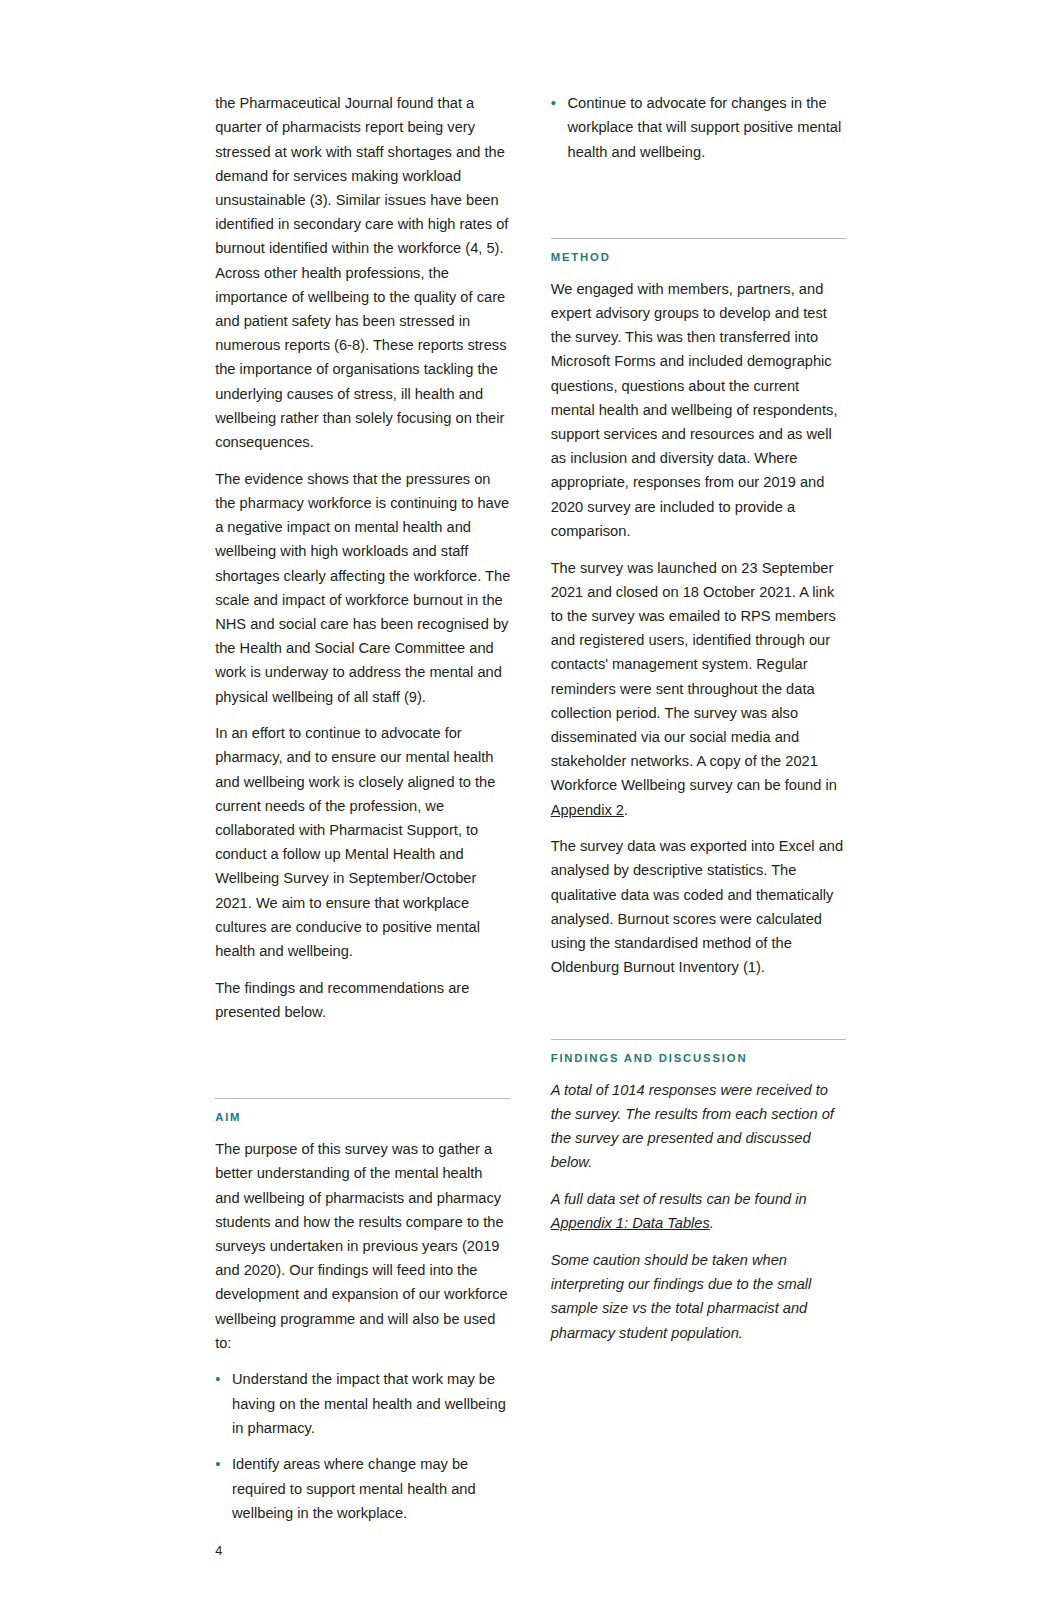the Pharmaceutical Journal found that a quarter of pharmacists report being very stressed at work with staff shortages and the demand for services making workload unsustainable (3). Similar issues have been identified in secondary care with high rates of burnout identified within the workforce (4, 5). Across other health professions, the importance of wellbeing to the quality of care and patient safety has been stressed in numerous reports (6-8). These reports stress the importance of organisations tackling the underlying causes of stress, ill health and wellbeing rather than solely focusing on their consequences.
The evidence shows that the pressures on the pharmacy workforce is continuing to have a negative impact on mental health and wellbeing with high workloads and staff shortages clearly affecting the workforce. The scale and impact of workforce burnout in the NHS and social care has been recognised by the Health and Social Care Committee and work is underway to address the mental and physical wellbeing of all staff (9).
In an effort to continue to advocate for pharmacy, and to ensure our mental health and wellbeing work is closely aligned to the current needs of the profession, we collaborated with Pharmacist Support, to conduct a follow up Mental Health and Wellbeing Survey in September/October 2021. We aim to ensure that workplace cultures are conducive to positive mental health and wellbeing.
The findings and recommendations are presented below.
Aim
The purpose of this survey was to gather a better understanding of the mental health and wellbeing of pharmacists and pharmacy students and how the results compare to the surveys undertaken in previous years (2019 and 2020). Our findings will feed into the development and expansion of our workforce wellbeing programme and will also be used to:
Understand the impact that work may be having on the mental health and wellbeing in pharmacy.
Identify areas where change may be required to support mental health and wellbeing in the workplace.
Continue to advocate for changes in the workplace that will support positive mental health and wellbeing.
Method
We engaged with members, partners, and expert advisory groups to develop and test the survey. This was then transferred into Microsoft Forms and included demographic questions, questions about the current mental health and wellbeing of respondents, support services and resources and as well as inclusion and diversity data. Where appropriate, responses from our 2019 and 2020 survey are included to provide a comparison.
The survey was launched on 23 September 2021 and closed on 18 October 2021. A link to the survey was emailed to RPS members and registered users, identified through our contacts' management system. Regular reminders were sent throughout the data collection period. The survey was also disseminated via our social media and stakeholder networks. A copy of the 2021 Workforce Wellbeing survey can be found in Appendix 2.
The survey data was exported into Excel and analysed by descriptive statistics. The qualitative data was coded and thematically analysed. Burnout scores were calculated using the standardised method of the Oldenburg Burnout Inventory (1).
Findings and Discussion
A total of 1014 responses were received to the survey. The results from each section of the survey are presented and discussed below.
A full data set of results can be found in Appendix 1: Data Tables.
Some caution should be taken when interpreting our findings due to the small sample size vs the total pharmacist and pharmacy student population.
4